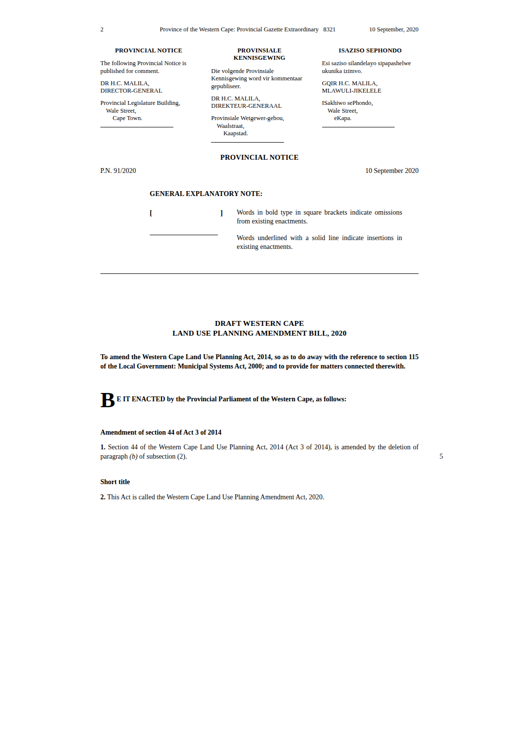2
Province of the Western Cape: Provincial Gazette Extraordinary 8321
10 September, 2020
PROVINCIAL NOTICE
The following Provincial Notice is published for comment.
DR H.C. MALILA,
DIRECTOR-GENERAL
Provincial Legislature Building,Wale Street, Cape Town.
PROVINSIALE KENNISGEWING
Die volgende Provinsiale Kennisgewing word vir kommentaar gepubliseer.
DR H.C. MALILA,
DIREKTEUR-GENERAAL
Provinsiale Wetgewer-gebou,Waalstraat, Kaapstad.
ISAZISO SEPHONDO
Esi saziso silandelayo sipapashelwe ukunika izimvo.
GQIR H.C. MALILA,
MLAWULI-JIKELELE
ISakhiwo sePhondo,Wale Street, eKapa.
PROVINCIAL NOTICE
P.N. 91/2020
10 September 2020
GENERAL EXPLANATORY NOTE:
| [ ] | Words in bold type in square brackets indicate omissions from existing enactments. |
| | Words underlined with a solid line indicate insertions in existing enactments. |
DRAFT WESTERN CAPE
LAND USE PLANNING AMENDMENT BILL, 2020
To amend the Western Cape Land Use Planning Act, 2014, so as to do away with the reference to section 115 of the Local Government: Municipal Systems Act, 2000; and to provide for matters connected therewith.
B E IT ENACTED by the Provincial Parliament of the Western Cape, as follows:
Amendment of section 44 of Act 3 of 2014
5 1. Section 44 of the Western Cape Land Use Planning Act, 2014 (Act 3 of 2014), is amended by the deletion of paragraph (b) of subsection (2).
Short title
2. This Act is called the Western Cape Land Use Planning Amendment Act, 2020.